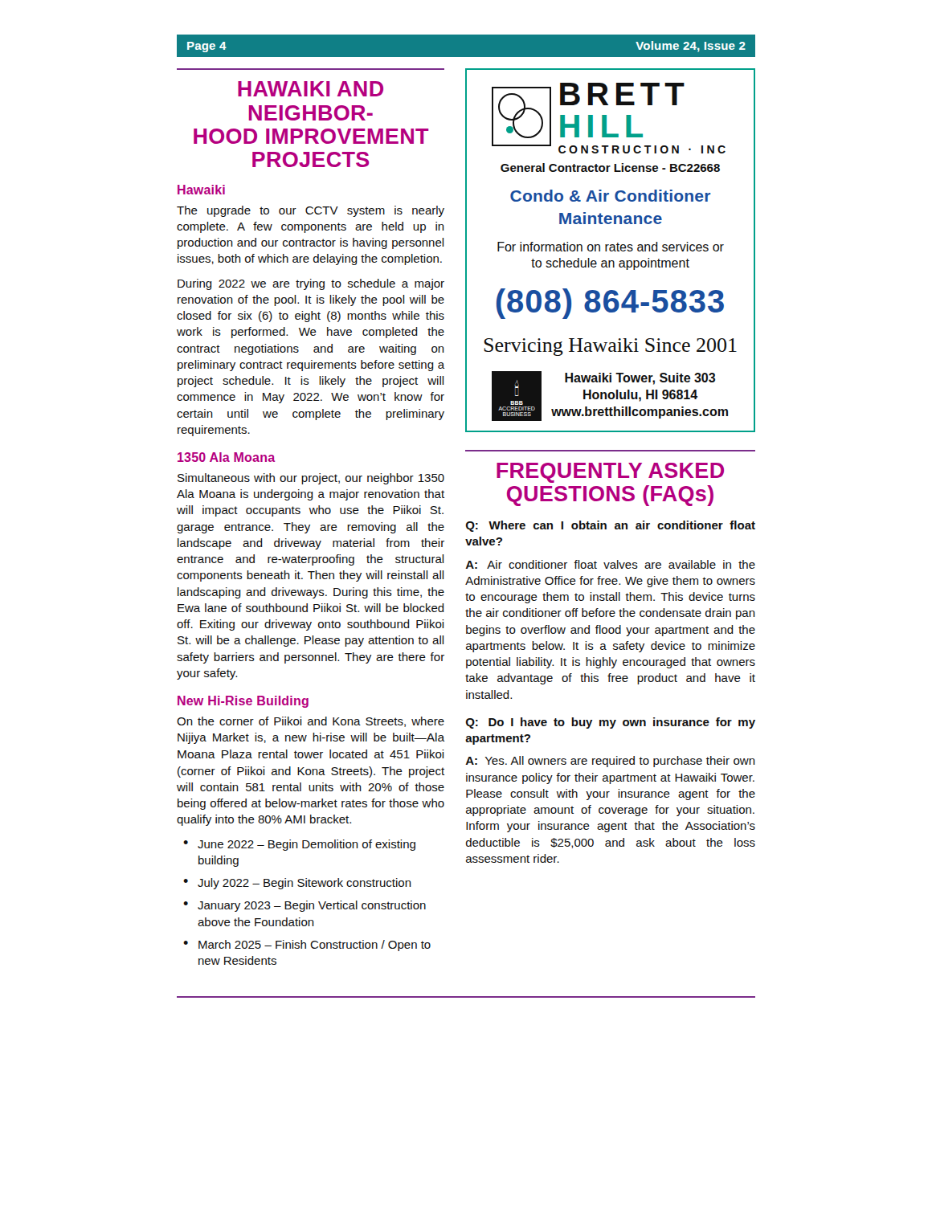Page 4
Volume 24, Issue 2
HAWAIKI AND NEIGHBOR-
HOOD IMPROVEMENT
PROJECTS
Hawaiki
The upgrade to our CCTV system is nearly complete. A few components are held up in production and our contractor is having personnel issues, both of which are delaying the completion.
During 2022 we are trying to schedule a major renovation of the pool. It is likely the pool will be closed for six (6) to eight (8) months while this work is performed. We have completed the contract negotiations and are waiting on preliminary contract requirements before setting a project schedule. It is likely the project will commence in May 2022. We won’t know for certain until we complete the preliminary requirements.
1350 Ala Moana
Simultaneous with our project, our neighbor 1350 Ala Moana is undergoing a major renovation that will impact occupants who use the Piikoi St. garage entrance. They are removing all the landscape and driveway material from their entrance and re-waterproofing the structural components beneath it. Then they will reinstall all landscaping and driveways. During this time, the Ewa lane of southbound Piikoi St. will be blocked off. Exiting our driveway onto southbound Piikoi St. will be a challenge. Please pay attention to all safety barriers and personnel. They are there for your safety.
New Hi-Rise Building
On the corner of Piikoi and Kona Streets, where Nijiya Market is, a new hi-rise will be built—Ala Moana Plaza rental tower located at 451 Piikoi (corner of Piikoi and Kona Streets). The project will contain 581 rental units with 20% of those being offered at below-market rates for those who qualify into the 80% AMI bracket.
June 2022 – Begin Demolition of existing building
July 2022 – Begin Sitework construction
January 2023 – Begin Vertical construction above the Foundation
March 2025 – Finish Construction / Open to new Residents
BRETT HILL CONSTRUCTION · INC
General Contractor License - BC22668
Condo & Air Conditioner Maintenance
For information on rates and services or
to schedule an appointment
(808) 864-5833
Servicing Hawaiki Since 2001
🕯
BBB
ACCREDITED
BUSINESS
Hawaiki Tower, Suite 303
Honolulu, HI 96814
www.bretthillcompanies.com
FREQUENTLY ASKED
QUESTIONS (FAQs)
Q: Where can I obtain an air conditioner float valve?
A: Air conditioner float valves are available in the Administrative Office for free. We give them to owners to encourage them to install them. This device turns the air conditioner off before the condensate drain pan begins to overflow and flood your apartment and the apartments below. It is a safety device to minimize potential liability. It is highly encouraged that owners take advantage of this free product and have it installed.
Q: Do I have to buy my own insurance for my apartment?
A: Yes. All owners are required to purchase their own insurance policy for their apartment at Hawaiki Tower. Please consult with your insurance agent for the appropriate amount of coverage for your situation. Inform your insurance agent that the Association’s deductible is $25,000 and ask about the loss assessment rider.